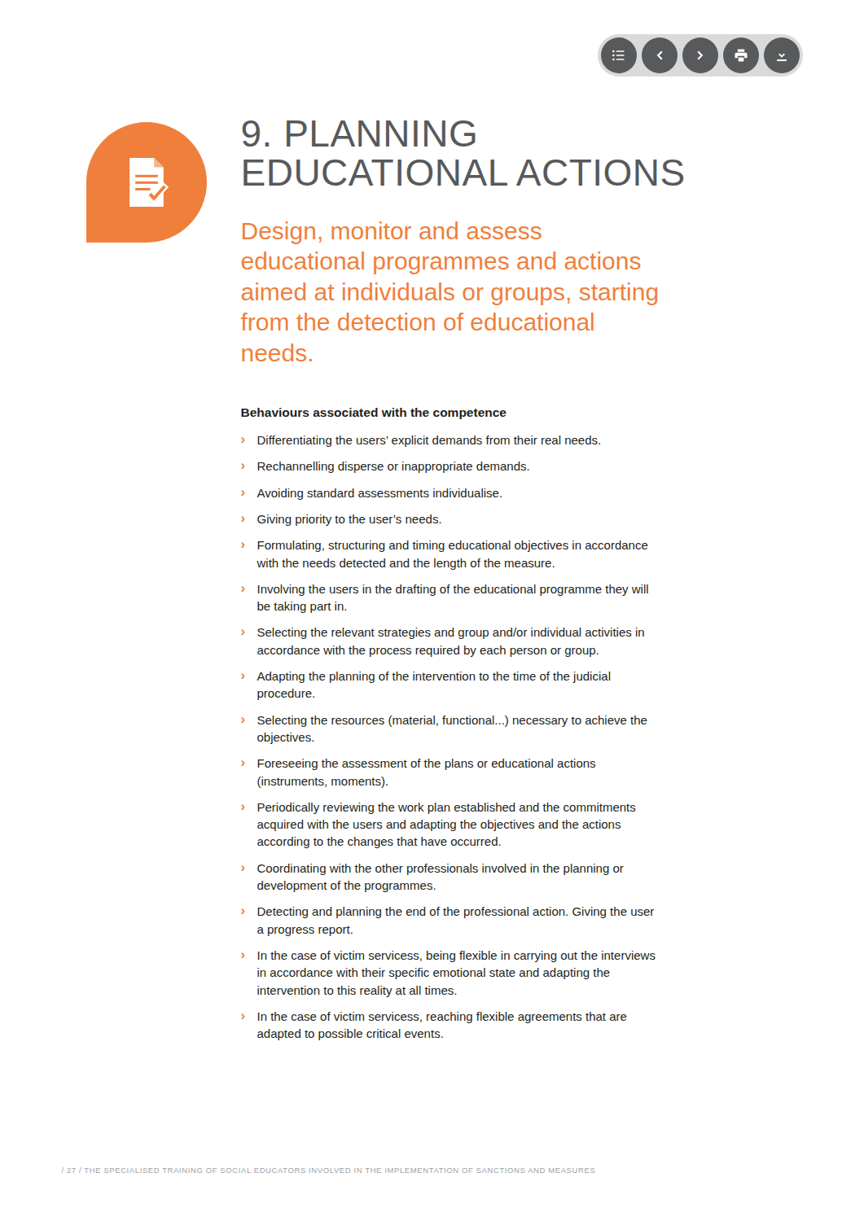9. Planning
Educational Actions
Design, monitor and assess educational programmes and actions aimed at individuals or groups, starting from the detection of educational needs.
Behaviours associated with the competence
Differentiating the users’ explicit demands from their real needs.
Rechannelling disperse or inappropriate demands.
Avoiding standard assessments individualise.
Giving priority to the user’s needs.
Formulating, structuring and timing educational objectives in accordance with the needs detected and the length of the measure.
Involving the users in the drafting of the educational programme they will be taking part in.
Selecting the relevant strategies and group and/or individual activities in accordance with the process required by each person or group.
Adapting the planning of the intervention to the time of the judicial procedure.
Selecting the resources (material, functional...) necessary to achieve the objectives.
Foreseeing the assessment of the plans or educational actions (instruments, moments).
Periodically reviewing the work plan established and the commitments acquired with the users and adapting the objectives and the actions according to the changes that have occurred.
Coordinating with the other professionals involved in the planning or development of the programmes.
Detecting and planning the end of the professional action. Giving the user a progress report.
In the case of victim servicess, being flexible in carrying out the interviews in accordance with their specific emotional state and adapting the intervention to this reality at all times.
In the case of victim servicess, reaching flexible agreements that are adapted to possible critical events.
/ 27 / The specialised training of social educators involved in the implementation of sanctions and measures